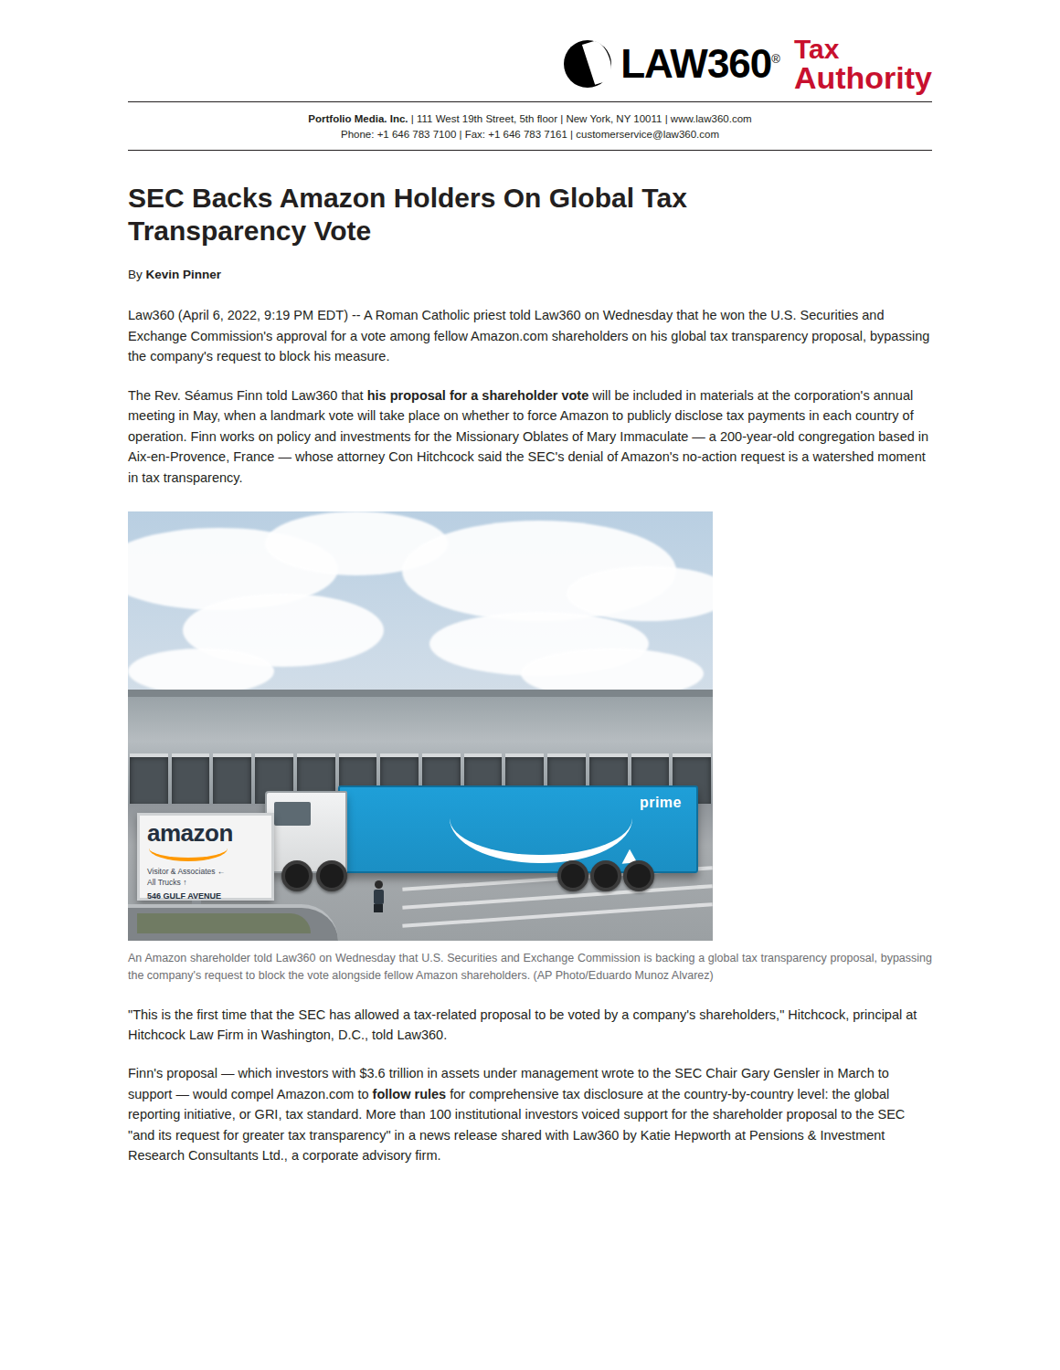LAW360®
Tax Authority
Portfolio Media. Inc. | 111 West 19th Street, 5th floor | New York, NY 10011 | www.law360.com
Phone: +1 646 783 7100 | Fax: +1 646 783 7161 | customerservice@law360.com
SEC Backs Amazon Holders On Global Tax Transparency Vote
By Kevin Pinner
Law360 (April 6, 2022, 9:19 PM EDT) -- A Roman Catholic priest told Law360 on Wednesday that he won the U.S. Securities and Exchange Commission's approval for a vote among fellow Amazon.com shareholders on his global tax transparency proposal, bypassing the company's request to block his measure.
The Rev. Séamus Finn told Law360 that his proposal for a shareholder vote will be included in materials at the corporation's annual meeting in May, when a landmark vote will take place on whether to force Amazon to publicly disclose tax payments in each country of operation. Finn works on policy and investments for the Missionary Oblates of Mary Immaculate — a 200-year-old congregation based in Aix-en-Provence, France — whose attorney Con Hitchcock said the SEC's denial of Amazon's no-action request is a watershed moment in tax transparency.
prime
amazon
Visitor & Associates ←
All Trucks ↑
546 GULF AVENUE
An Amazon shareholder told Law360 on Wednesday that U.S. Securities and Exchange Commission is backing a global tax transparency proposal, bypassing the company's request to block the vote alongside fellow Amazon shareholders. (AP Photo/Eduardo Munoz Alvarez)
"This is the first time that the SEC has allowed a tax-related proposal to be voted by a company's shareholders," Hitchcock, principal at Hitchcock Law Firm in Washington, D.C., told Law360.
Finn's proposal — which investors with $3.6 trillion in assets under management wrote to the SEC Chair Gary Gensler in March to support — would compel Amazon.com to follow rules for comprehensive tax disclosure at the country-by-country level: the global reporting initiative, or GRI, tax standard. More than 100 institutional investors voiced support for the shareholder proposal to the SEC "and its request for greater tax transparency" in a news release shared with Law360 by Katie Hepworth at Pensions & Investment Research Consultants Ltd., a corporate advisory firm.